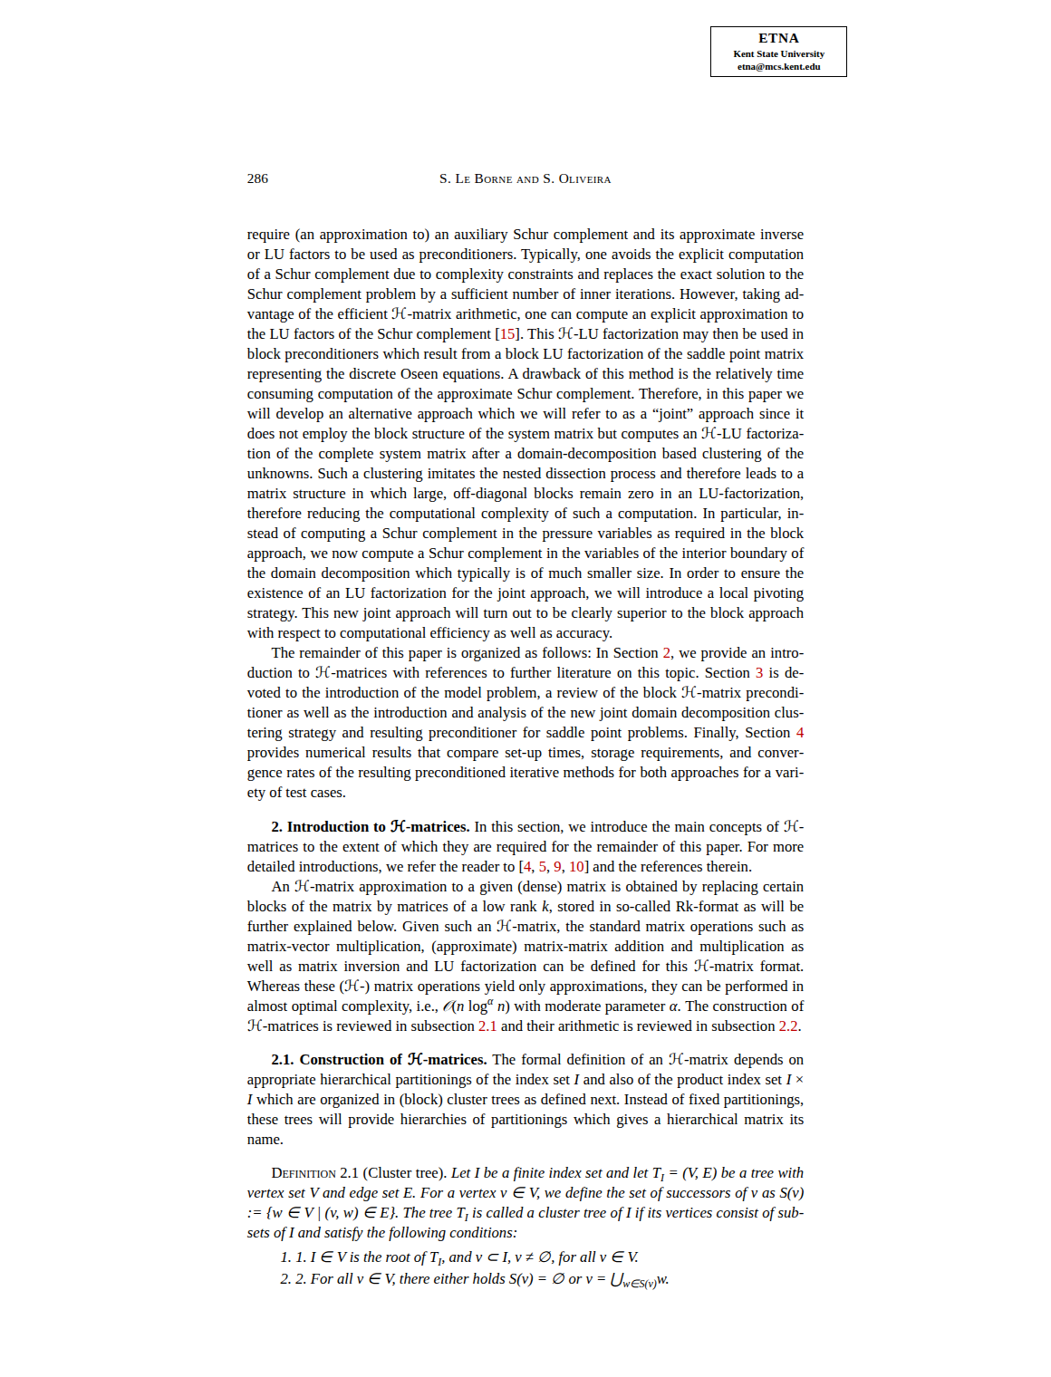ETNA Kent State University etna@mcs.kent.edu
286
S. Le Borne and S. Oliveira
require (an approximation to) an auxiliary Schur complement and its approximate inverse or LU factors to be used as preconditioners. Typically, one avoids the explicit computation of a Schur complement due to complexity constraints and replaces the exact solution to the Schur complement problem by a sufficient number of inner iterations. However, taking advantage of the efficient ℋ-matrix arithmetic, one can compute an explicit approximation to the LU factors of the Schur complement [15]. This ℋ-LU factorization may then be used in block preconditioners which result from a block LU factorization of the saddle point matrix representing the discrete Oseen equations. A drawback of this method is the relatively time consuming computation of the approximate Schur complement. Therefore, in this paper we will develop an alternative approach which we will refer to as a “joint” approach since it does not employ the block structure of the system matrix but computes an ℋ-LU factorization of the complete system matrix after a domain-decomposition based clustering of the unknowns. Such a clustering imitates the nested dissection process and therefore leads to a matrix structure in which large, off-diagonal blocks remain zero in an LU-factorization, therefore reducing the computational complexity of such a computation. In particular, instead of computing a Schur complement in the pressure variables as required in the block approach, we now compute a Schur complement in the variables of the interior boundary of the domain decomposition which typically is of much smaller size. In order to ensure the existence of an LU factorization for the joint approach, we will introduce a local pivoting strategy. This new joint approach will turn out to be clearly superior to the block approach with respect to computational efficiency as well as accuracy.
The remainder of this paper is organized as follows: In Section 2, we provide an introduction to ℋ-matrices with references to further literature on this topic. Section 3 is devoted to the introduction of the model problem, a review of the block ℋ-matrix preconditioner as well as the introduction and analysis of the new joint domain decomposition clustering strategy and resulting preconditioner for saddle point problems. Finally, Section 4 provides numerical results that compare set-up times, storage requirements, and convergence rates of the resulting preconditioned iterative methods for both approaches for a variety of test cases.
2. Introduction to ℋ-matrices. In this section, we introduce the main concepts of ℋ-matrices to the extent of which they are required for the remainder of this paper. For more detailed introductions, we refer the reader to [4, 5, 9, 10] and the references therein.
An ℋ-matrix approximation to a given (dense) matrix is obtained by replacing certain blocks of the matrix by matrices of a low rank k, stored in so-called Rk-format as will be further explained below. Given such an ℋ-matrix, the standard matrix operations such as matrix-vector multiplication, (approximate) matrix-matrix addition and multiplication as well as matrix inversion and LU factorization can be defined for this ℋ-matrix format. Whereas these (ℋ-) matrix operations yield only approximations, they can be performed in almost optimal complexity, i.e., 𝒪(n logα n) with moderate parameter α. The construction of ℋ-matrices is reviewed in subsection 2.1 and their arithmetic is reviewed in subsection 2.2.
2.1. Construction of ℋ-matrices. The formal definition of an ℋ-matrix depends on appropriate hierarchical partitionings of the index set I and also of the product index set I × I which are organized in (block) cluster trees as defined next. Instead of fixed partitionings, these trees will provide hierarchies of partitionings which gives a hierarchical matrix its name.
Definition 2.1 (Cluster tree). Let I be a finite index set and let TI = (V, E) be a tree with vertex set V and edge set E. For a vertex v ∈ V, we define the set of successors of v as S(v) := {w ∈ V | (v, w) ∈ E}. The tree TI is called a cluster tree of I if its vertices consist of subsets of I and satisfy the following conditions:
1. I ∈ V is the root of TI, and v ⊂ I, v ≠ ∅, for all v ∈ V.
2. For all v ∈ V, there either holds S(v) = ∅ or v = ⋃w∈S(v)w.